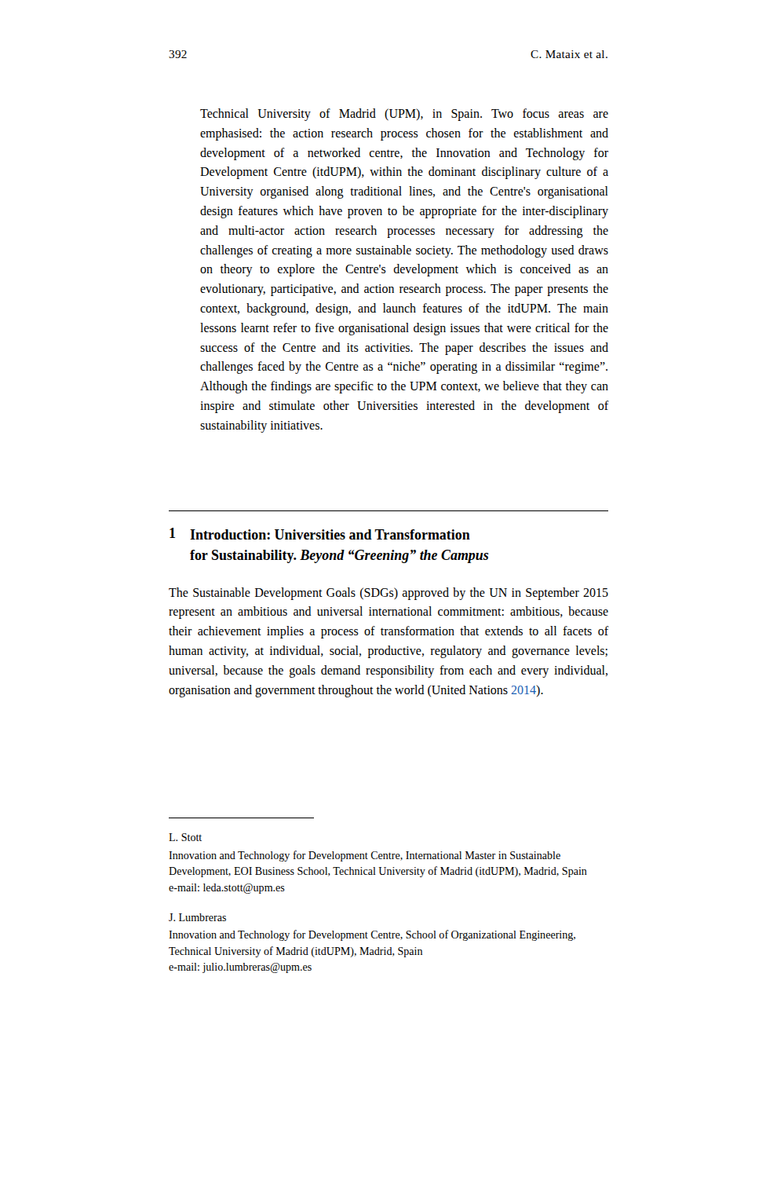392 C. Mataix et al.
Technical University of Madrid (UPM), in Spain. Two focus areas are emphasised: the action research process chosen for the establishment and development of a networked centre, the Innovation and Technology for Development Centre (itdUPM), within the dominant disciplinary culture of a University organised along traditional lines, and the Centre's organisational design features which have proven to be appropriate for the inter-disciplinary and multi-actor action research processes necessary for addressing the challenges of creating a more sustainable society. The methodology used draws on theory to explore the Centre's development which is conceived as an evolutionary, participative, and action research process. The paper presents the context, background, design, and launch features of the itdUPM. The main lessons learnt refer to five organisational design issues that were critical for the success of the Centre and its activities. The paper describes the issues and challenges faced by the Centre as a “niche” operating in a dissimilar “regime”. Although the findings are specific to the UPM context, we believe that they can inspire and stimulate other Universities interested in the development of sustainability initiatives.
1
Introduction: Universities and Transformation
for Sustainability. Beyond “Greening” the Campus
The Sustainable Development Goals (SDGs) approved by the UN in September 2015 represent an ambitious and universal international commitment: ambitious, because their achievement implies a process of transformation that extends to all facets of human activity, at individual, social, productive, regulatory and governance levels; universal, because the goals demand responsibility from each and every individual, organisation and government throughout the world (United Nations 2014).
L. Stott
Innovation and Technology for Development Centre, International Master in Sustainable Development, EOI Business School, Technical University of Madrid (itdUPM), Madrid, Spain
e-mail: leda.stott@upm.es
J. Lumbreras
Innovation and Technology for Development Centre, School of Organizational Engineering, Technical University of Madrid (itdUPM), Madrid, Spain
e-mail: julio.lumbreras@upm.es